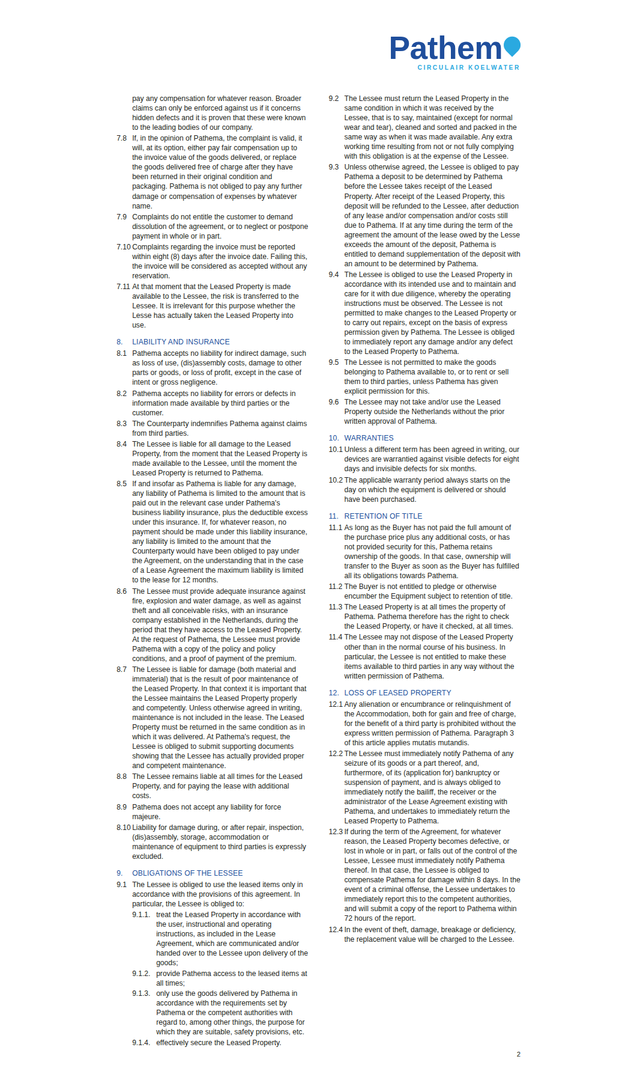Pathem
Circulair Koelwater
pay any compensation for whatever reason. Broader claims can only be enforced against us if it concerns hidden defects and it is proven that these were known to the leading bodies of our company.
7.8 If, in the opinion of Pathema, the complaint is valid, it will, at its option, either pay fair compensation up to the invoice value of the goods delivered, or replace the goods delivered free of charge after they have been returned in their original condition and packaging. Pathema is not obliged to pay any further damage or compensation of expenses by whatever name.
7.9 Complaints do not entitle the customer to demand dissolution of the agreement, or to neglect or postpone payment in whole or in part.
7.10 Complaints regarding the invoice must be reported within eight (8) days after the invoice date. Failing this, the invoice will be considered as accepted without any reservation.
7.11 At that moment that the Leased Property is made available to the Lessee, the risk is transferred to the Lessee. It is irrelevant for this purpose whether the Lesse has actually taken the Leased Property into use.
8. LIABILITY AND INSURANCE
8.1 Pathema accepts no liability for indirect damage, such as loss of use, (dis)assembly costs, damage to other parts or goods, or loss of profit, except in the case of intent or gross negligence.
8.2 Pathema accepts no liability for errors or defects in information made available by third parties or the customer.
8.3 The Counterparty indemnifies Pathema against claims from third parties.
8.4 The Lessee is liable for all damage to the Leased Property, from the moment that the Leased Property is made available to the Lessee, until the moment the Leased Property is returned to Pathema.
8.5 If and insofar as Pathema is liable for any damage, any liability of Pathema is limited to the amount that is paid out in the relevant case under Pathema's business liability insurance, plus the deductible excess under this insurance. If, for whatever reason, no payment should be made under this liability insurance, any liability is limited to the amount that the Counterparty would have been obliged to pay under the Agreement, on the understanding that in the case of a Lease Agreement the maximum liability is limited to the lease for 12 months.
8.6 The Lessee must provide adequate insurance against fire, explosion and water damage, as well as against theft and all conceivable risks, with an insurance company established in the Netherlands, during the period that they have access to the Leased Property. At the request of Pathema, the Lessee must provide Pathema with a copy of the policy and policy conditions, and a proof of payment of the premium.
8.7 The Lessee is liable for damage (both material and immaterial) that is the result of poor maintenance of the Leased Property. In that context it is important that the Lessee maintains the Leased Property properly and competently. Unless otherwise agreed in writing, maintenance is not included in the lease. The Leased Property must be returned in the same condition as in which it was delivered. At Pathema's request, the Lessee is obliged to submit supporting documents showing that the Lessee has actually provided proper and competent maintenance.
8.8 The Lessee remains liable at all times for the Leased Property, and for paying the lease with additional costs.
8.9 Pathema does not accept any liability for force majeure.
8.10 Liability for damage during, or after repair, inspection, (dis)assembly, storage, accommodation or maintenance of equipment to third parties is expressly excluded.
9. OBLIGATIONS OF THE LESSEE
9.1 The Lessee is obliged to use the leased items only in accordance with the provisions of this agreement. In particular, the Lessee is obliged to:
9.1.1. treat the Leased Property in accordance with the user, instructional and operating instructions, as included in the Lease Agreement, which are communicated and/or handed over to the Lessee upon delivery of the goods;
9.1.2. provide Pathema access to the leased items at all times;
9.1.3. only use the goods delivered by Pathema in accordance with the requirements set by Pathema or the competent authorities with regard to, among other things, the purpose for which they are suitable, safety provisions, etc.
9.1.4. effectively secure the Leased Property.
9.2 The Lessee must return the Leased Property in the same condition in which it was received by the Lessee, that is to say, maintained (except for normal wear and tear), cleaned and sorted and packed in the same way as when it was made available. Any extra working time resulting from not or not fully complying with this obligation is at the expense of the Lessee.
9.3 Unless otherwise agreed, the Lessee is obliged to pay Pathema a deposit to be determined by Pathema before the Lessee takes receipt of the Leased Property. After receipt of the Leased Property, this deposit will be refunded to the Lessee, after deduction of any lease and/or compensation and/or costs still due to Pathema. If at any time during the term of the agreement the amount of the lease owed by the Lesse exceeds the amount of the deposit, Pathema is entitled to demand supplementation of the deposit with an amount to be determined by Pathema.
9.4 The Lessee is obliged to use the Leased Property in accordance with its intended use and to maintain and care for it with due diligence, whereby the operating instructions must be observed. The Lessee is not permitted to make changes to the Leased Property or to carry out repairs, except on the basis of express permission given by Pathema. The Lessee is obliged to immediately report any damage and/or any defect to the Leased Property to Pathema.
9.5 The Lessee is not permitted to make the goods belonging to Pathema available to, or to rent or sell them to third parties, unless Pathema has given explicit permission for this.
9.6 The Lessee may not take and/or use the Leased Property outside the Netherlands without the prior written approval of Pathema.
10. WARRANTIES
10.1 Unless a different term has been agreed in writing, our devices are warrantied against visible defects for eight days and invisible defects for six months.
10.2 The applicable warranty period always starts on the day on which the equipment is delivered or should have been purchased.
11. RETENTION OF TITLE
11.1 As long as the Buyer has not paid the full amount of the purchase price plus any additional costs, or has not provided security for this, Pathema retains ownership of the goods. In that case, ownership will transfer to the Buyer as soon as the Buyer has fulfilled all its obligations towards Pathema.
11.2 The Buyer is not entitled to pledge or otherwise encumber the Equipment subject to retention of title.
11.3 The Leased Property is at all times the property of Pathema. Pathema therefore has the right to check the Leased Property, or have it checked, at all times.
11.4 The Lessee may not dispose of the Leased Property other than in the normal course of his business. In particular, the Lessee is not entitled to make these items available to third parties in any way without the written permission of Pathema.
12. LOSS OF LEASED PROPERTY
12.1 Any alienation or encumbrance or relinquishment of the Accommodation, both for gain and free of charge, for the benefit of a third party is prohibited without the express written permission of Pathema. Paragraph 3 of this article applies mutatis mutandis.
12.2 The Lessee must immediately notify Pathema of any seizure of its goods or a part thereof, and, furthermore, of its (application for) bankruptcy or suspension of payment, and is always obliged to immediately notify the bailiff, the receiver or the administrator of the Lease Agreement existing with Pathema, and undertakes to immediately return the Leased Property to Pathema.
12.3 If during the term of the Agreement, for whatever reason, the Leased Property becomes defective, or lost in whole or in part, or falls out of the control of the Lessee, Lessee must immediately notify Pathema thereof. In that case, the Lessee is obliged to compensate Pathema for damage within 8 days. In the event of a criminal offense, the Lessee undertakes to immediately report this to the competent authorities, and will submit a copy of the report to Pathema within 72 hours of the report.
12.4 In the event of theft, damage, breakage or deficiency, the replacement value will be charged to the Lessee.
2